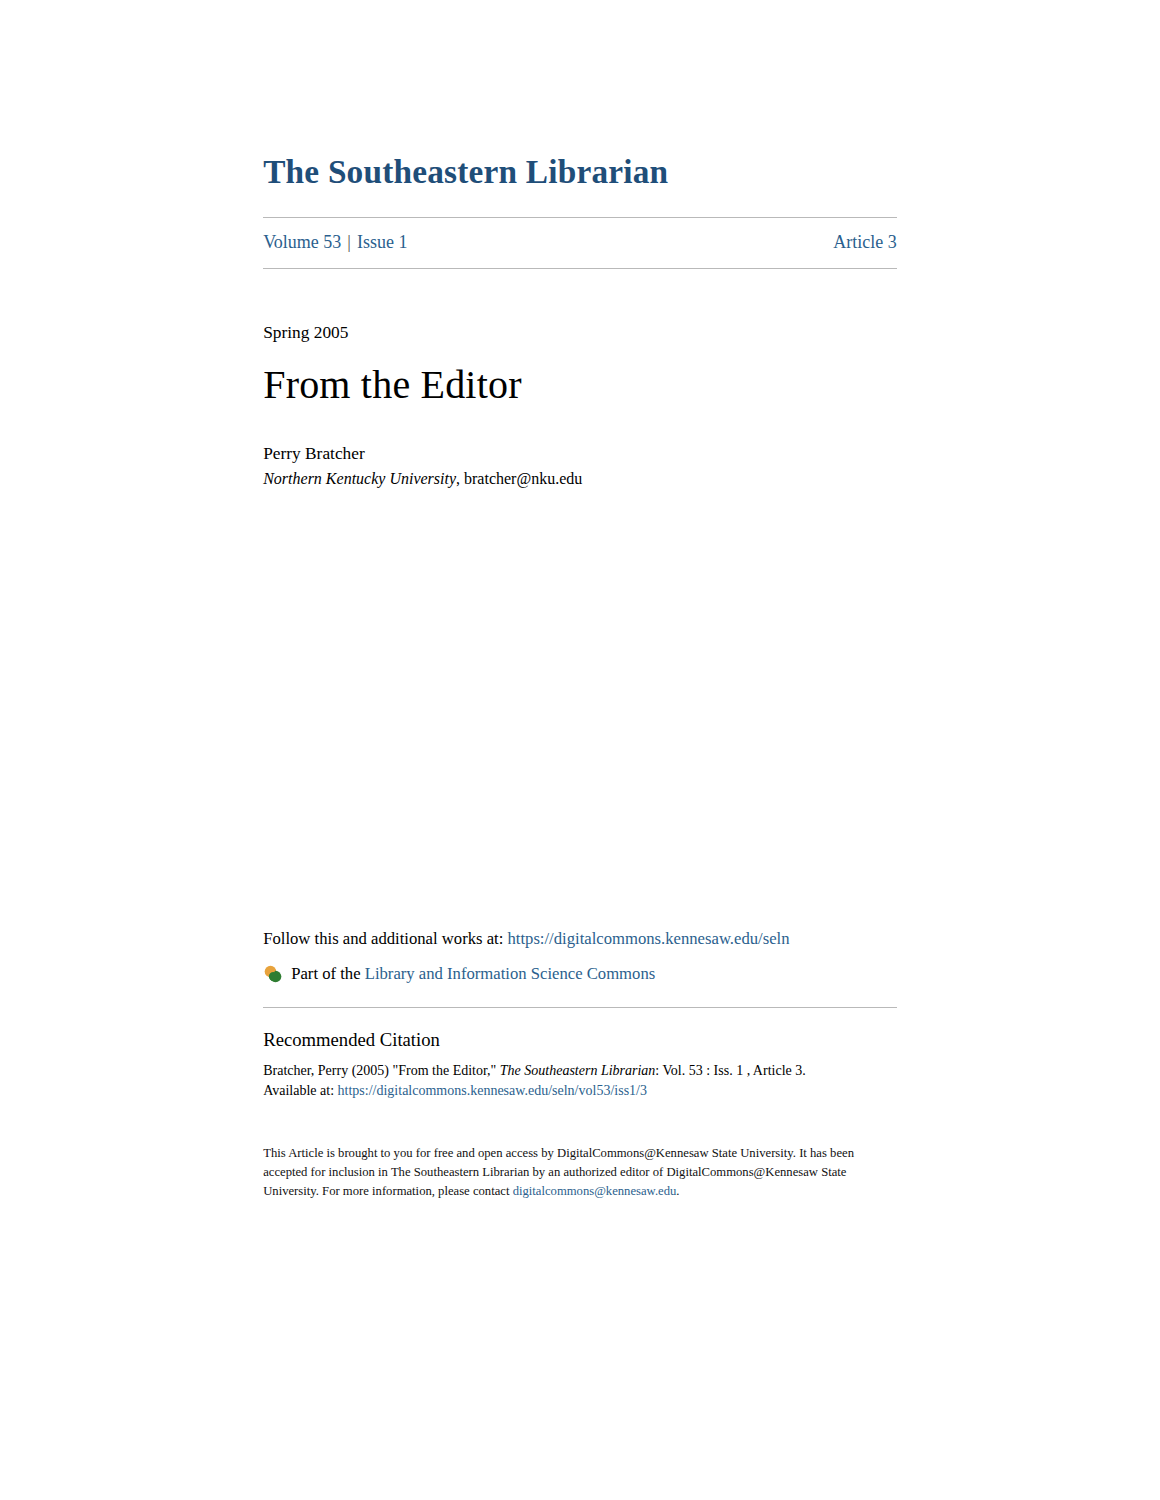The Southeastern Librarian
Volume 53|Issue 1
Article 3
Spring 2005
From the Editor
Perry Bratcher
Northern Kentucky University, bratcher@nku.edu
Follow this and additional works at: https://digitalcommons.kennesaw.edu/seln
Part of the Library and Information Science Commons
Recommended Citation
Bratcher, Perry (2005) "From the Editor," The Southeastern Librarian: Vol. 53 : Iss. 1 , Article 3.
Available at: https://digitalcommons.kennesaw.edu/seln/vol53/iss1/3
This Article is brought to you for free and open access by DigitalCommons@Kennesaw State University. It has been accepted for inclusion in The Southeastern Librarian by an authorized editor of DigitalCommons@Kennesaw State University. For more information, please contact digitalcommons@kennesaw.edu.